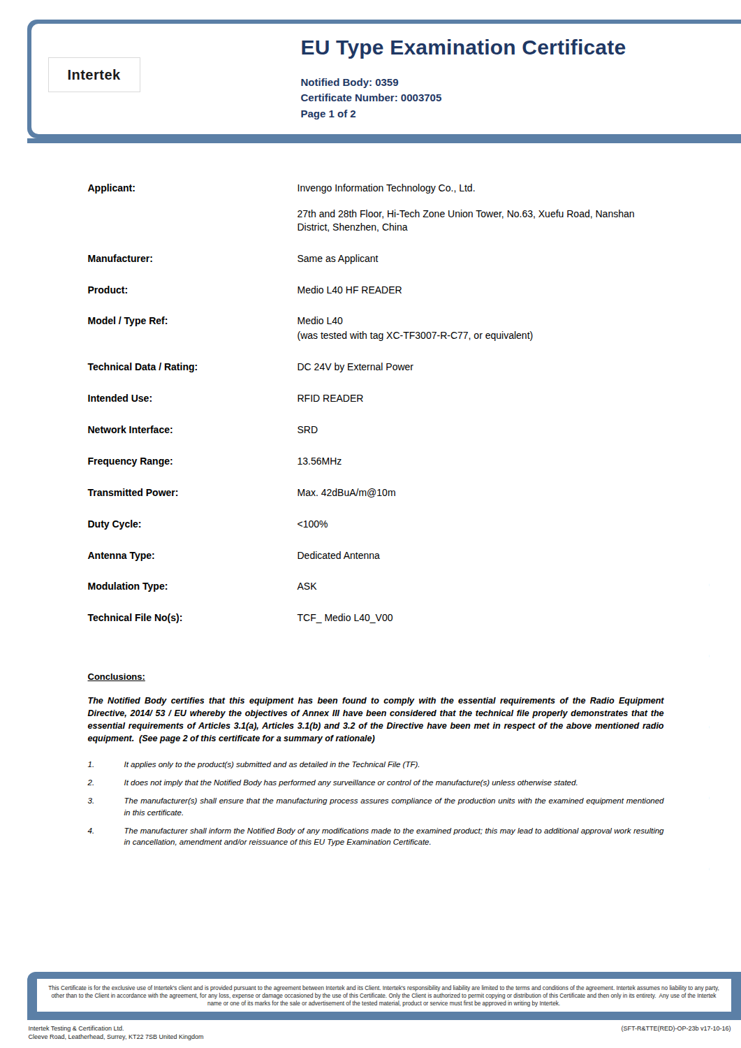Intertek
EU Type Examination Certificate
Notified Body: 0359
Certificate Number: 0003705
Page 1 of 2
| Applicant: | Invengo Information Technology Co., Ltd. 27th and 28th Floor, Hi-Tech Zone Union Tower, No.63, Xuefu Road, Nanshan District, Shenzhen, China |
| Manufacturer: | Same as Applicant |
| Product: | Medio L40 HF READER |
| Model / Type Ref: | Medio L40 (was tested with tag XC-TF3007-R-C77, or equivalent) |
| Technical Data / Rating: | DC 24V by External Power |
| Intended Use: | RFID READER |
| Network Interface: | SRD |
| Frequency Range: | 13.56MHz |
| Transmitted Power: | Max. 42dBuA/m@10m |
| Duty Cycle: | <100% |
| Antenna Type: | Dedicated Antenna |
| Modulation Type: | ASK |
| Technical File No(s): | TCF_ Medio L40_V00 |
Conclusions:
The Notified Body certifies that this equipment has been found to comply with the essential requirements of the Radio Equipment Directive, 2014/ 53 / EU whereby the objectives of Annex III have been considered that the technical file properly demonstrates that the essential requirements of Articles 3.1(a), Articles 3.1(b) and 3.2 of the Directive have been met in respect of the above mentioned radio equipment. (See page 2 of this certificate for a summary of rationale)
It applies only to the product(s) submitted and as detailed in the Technical File (TF).
It does not imply that the Notified Body has performed any surveillance or control of the manufacture(s) unless otherwise stated.
The manufacturer(s) shall ensure that the manufacturing process assures compliance of the production units with the examined equipment mentioned in this certificate.
The manufacturer shall inform the Notified Body of any modifications made to the examined product; this may lead to additional approval work resulting in cancellation, amendment and/or reissuance of this EU Type Examination Certificate.
Intertek Intertek Intertek Intertek Intertek
This Certificate is for the exclusive use of Intertek's client and is provided pursuant to the agreement between Intertek and its Client. Intertek's responsibility and liability are limited to the terms and conditions of the agreement. Intertek assumes no liability to any party, other than to the Client in accordance with the agreement, for any loss, expense or damage occasioned by the use of this Certificate. Only the Client is authorized to permit copying or distribution of this Certificate and then only in its entirety. Any use of the Intertek name or one of its marks for the sale or advertisement of the tested material, product or service must first be approved in writing by Intertek.
Intertek Testing & Certification Ltd.
Cleeve Road, Leatherhead, Surrey, KT22 7SB United Kingdom
(SFT-R&TTE(RED)-OP-23b v17-10-16)